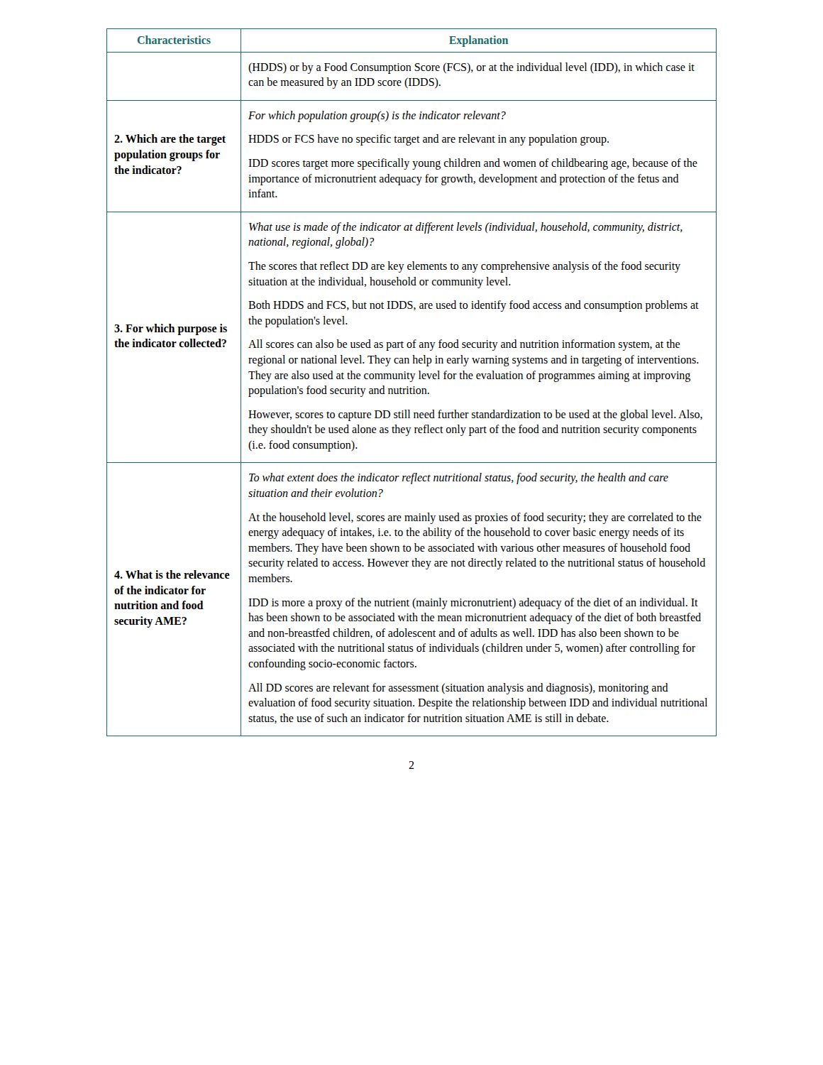| Characteristics | Explanation |
| --- | --- |
| | (HDDS) or by a Food Consumption Score (FCS), or at the individual level (IDD), in which case it can be measured by an IDD score (IDDS). |
| 2. Which are the target population groups for the indicator? | For which population group(s) is the indicator relevant? HDDS or FCS have no specific target and are relevant in any population group. IDD scores target more specifically young children and women of childbearing age, because of the importance of micronutrient adequacy for growth, development and protection of the fetus and infant. |
| 3. For which purpose is the indicator collected? | What use is made of the indicator at different levels (individual, household, community, district, national, regional, global)? The scores that reflect DD are key elements to any comprehensive analysis of the food security situation at the individual, household or community level. Both HDDS and FCS, but not IDDS, are used to identify food access and consumption problems at the population's level. All scores can also be used as part of any food security and nutrition information system, at the regional or national level. They can help in early warning systems and in targeting of interventions. They are also used at the community level for the evaluation of programmes aiming at improving population's food security and nutrition. However, scores to capture DD still need further standardization to be used at the global level. Also, they shouldn't be used alone as they reflect only part of the food and nutrition security components (i.e. food consumption). |
| 4. What is the relevance of the indicator for nutrition and food security AME? | To what extent does the indicator reflect nutritional status, food security, the health and care situation and their evolution? At the household level, scores are mainly used as proxies of food security; they are correlated to the energy adequacy of intakes, i.e. to the ability of the household to cover basic energy needs of its members. They have been shown to be associated with various other measures of household food security related to access. However they are not directly related to the nutritional status of household members. IDD is more a proxy of the nutrient (mainly micronutrient) adequacy of the diet of an individual. It has been shown to be associated with the mean micronutrient adequacy of the diet of both breastfed and non-breastfed children, of adolescent and of adults as well. IDD has also been shown to be associated with the nutritional status of individuals (children under 5, women) after controlling for confounding socio-economic factors. All DD scores are relevant for assessment (situation analysis and diagnosis), monitoring and evaluation of food security situation. Despite the relationship between IDD and individual nutritional status, the use of such an indicator for nutrition situation AME is still in debate. |
2